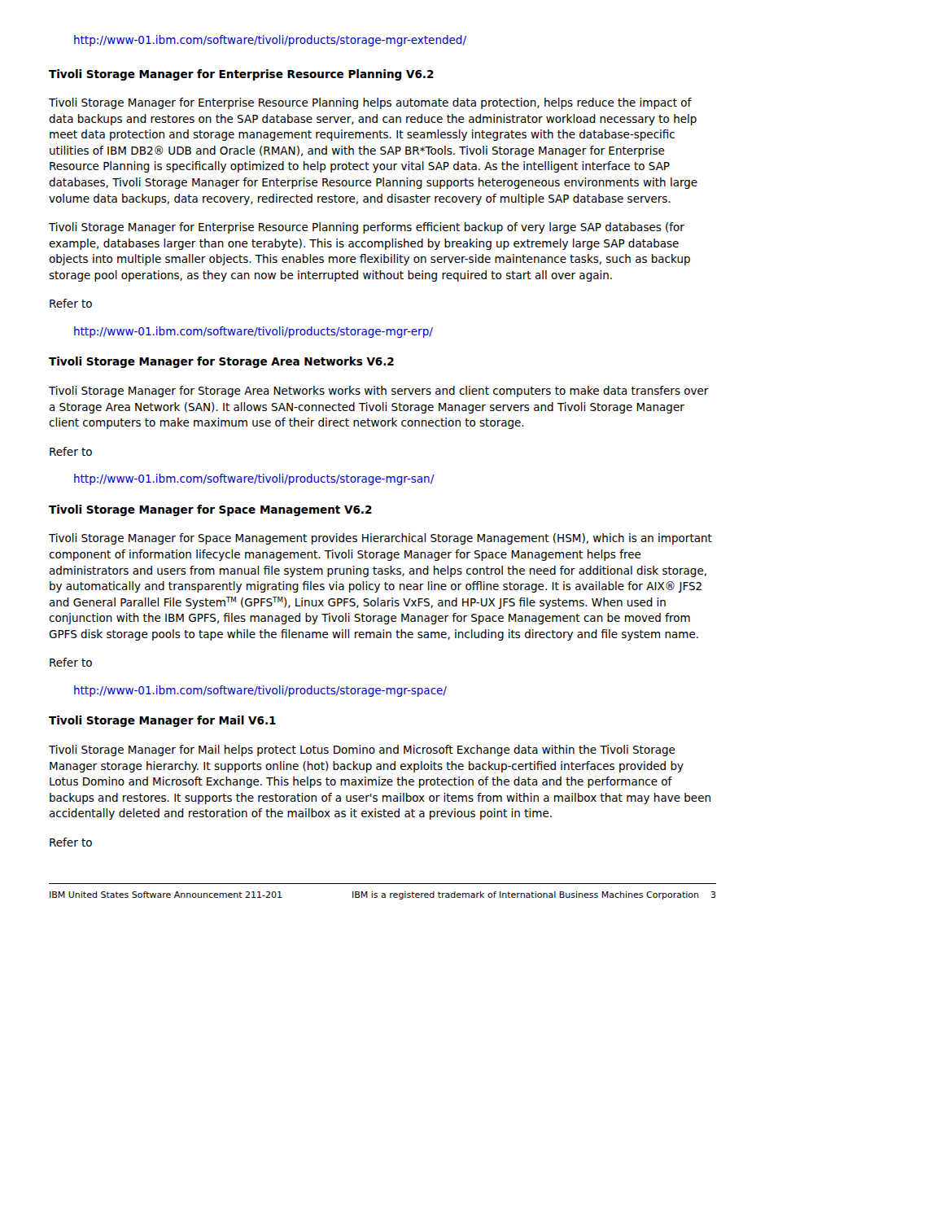http://www-01.ibm.com/software/tivoli/products/storage-mgr-extended/
Tivoli Storage Manager for Enterprise Resource Planning V6.2
Tivoli Storage Manager for Enterprise Resource Planning helps automate data protection, helps reduce the impact of data backups and restores on the SAP database server, and can reduce the administrator workload necessary to help meet data protection and storage management requirements. It seamlessly integrates with the database-specific utilities of IBM DB2® UDB and Oracle (RMAN), and with the SAP BR*Tools. Tivoli Storage Manager for Enterprise Resource Planning is specifically optimized to help protect your vital SAP data. As the intelligent interface to SAP databases, Tivoli Storage Manager for Enterprise Resource Planning supports heterogeneous environments with large volume data backups, data recovery, redirected restore, and disaster recovery of multiple SAP database servers.
Tivoli Storage Manager for Enterprise Resource Planning performs efficient backup of very large SAP databases (for example, databases larger than one terabyte). This is accomplished by breaking up extremely large SAP database objects into multiple smaller objects. This enables more flexibility on server-side maintenance tasks, such as backup storage pool operations, as they can now be interrupted without being required to start all over again.
Refer to
http://www-01.ibm.com/software/tivoli/products/storage-mgr-erp/
Tivoli Storage Manager for Storage Area Networks V6.2
Tivoli Storage Manager for Storage Area Networks works with servers and client computers to make data transfers over a Storage Area Network (SAN). It allows SAN-connected Tivoli Storage Manager servers and Tivoli Storage Manager client computers to make maximum use of their direct network connection to storage.
Refer to
http://www-01.ibm.com/software/tivoli/products/storage-mgr-san/
Tivoli Storage Manager for Space Management V6.2
Tivoli Storage Manager for Space Management provides Hierarchical Storage Management (HSM), which is an important component of information lifecycle management. Tivoli Storage Manager for Space Management helps free administrators and users from manual file system pruning tasks, and helps control the need for additional disk storage, by automatically and transparently migrating files via policy to near line or offline storage. It is available for AIX® JFS2 and General Parallel File SystemTM (GPFSTM), Linux GPFS, Solaris VxFS, and HP-UX JFS file systems. When used in conjunction with the IBM GPFS, files managed by Tivoli Storage Manager for Space Management can be moved from GPFS disk storage pools to tape while the filename will remain the same, including its directory and file system name.
Refer to
http://www-01.ibm.com/software/tivoli/products/storage-mgr-space/
Tivoli Storage Manager for Mail V6.1
Tivoli Storage Manager for Mail helps protect Lotus Domino and Microsoft Exchange data within the Tivoli Storage Manager storage hierarchy. It supports online (hot) backup and exploits the backup-certified interfaces provided by Lotus Domino and Microsoft Exchange. This helps to maximize the protection of the data and the performance of backups and restores. It supports the restoration of a user's mailbox or items from within a mailbox that may have been accidentally deleted and restoration of the mailbox as it existed at a previous point in time.
Refer to
IBM United States Software Announcement 211-201 IBM is a registered trademark of International Business Machines Corporation3